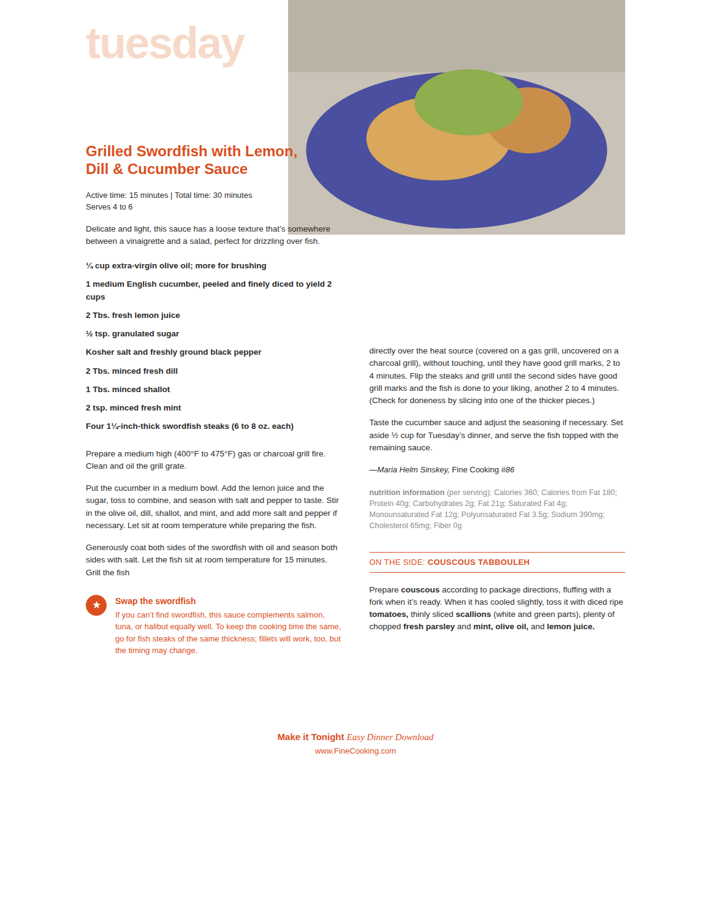tuesday
Grilled Swordfish with Lemon,
Dill & Cucumber Sauce
Active time: 15 minutes | Total time: 30 minutes
Serves 4 to 6
Delicate and light, this sauce has a loose texture that’s somewhere between a vinaigrette and a salad, perfect for drizzling over fish.
¼ cup extra-virgin olive oil; more for brushing
1 medium English cucumber, peeled and finely diced to yield 2 cups
2 Tbs. fresh lemon juice
½ tsp. granulated sugar
Kosher salt and freshly ground black pepper
2 Tbs. minced fresh dill
1 Tbs. minced shallot
2 tsp. minced fresh mint
Four 1¼-inch-thick swordfish steaks (6 to 8 oz. each)
Prepare a medium high (400°F to 475°F) gas or charcoal grill fire. Clean and oil the grill grate.
Put the cucumber in a medium bowl. Add the lemon juice and the sugar, toss to combine, and season with salt and pepper to taste. Stir in the olive oil, dill, shallot, and mint, and add more salt and pepper if necessary. Let sit at room temperature while preparing the fish.
Generously coat both sides of the swordfish with oil and season both sides with salt. Let the fish sit at room temperature for 15 minutes. Grill the fish
★
Swap the swordfish If you can’t find swordfish, this sauce complements salmon, tuna, or halibut equally well. To keep the cooking time the same, go for fish steaks of the same thickness; fillets will work, too, but the timing may change.
directly over the heat source (covered on a gas grill, uncovered on a charcoal grill), without touching, until they have good grill marks, 2 to 4 minutes. Flip the steaks and grill until the second sides have good grill marks and the fish is done to your liking, another 2 to 4 minutes. (Check for doneness by slicing into one of the thicker pieces.)
Taste the cucumber sauce and adjust the seasoning if necessary. Set aside ½ cup for Tuesday’s dinner, and serve the fish topped with the remaining sauce.
—Maria Helm Sinskey, Fine Cooking #86
nutrition information (per serving): Calories 360; Calories from Fat 180; Protein 40g; Carbohydrates 2g; Fat 21g; Saturated Fat 4g; Monounsaturated Fat 12g; Polyunsaturated Fat 3.5g; Sodium 390mg; Cholesterol 65mg; Fiber 0g
ON THE SIDE: COUSCOUS TABBOULEH
Prepare couscous according to package directions, fluffing with a fork when it’s ready. When it has cooled slightly, toss it with diced ripe tomatoes, thinly sliced scallions (white and green parts), plenty of chopped fresh parsley and mint, olive oil, and lemon juice.
Make it Tonight Easy Dinner Download www.FineCooking.com